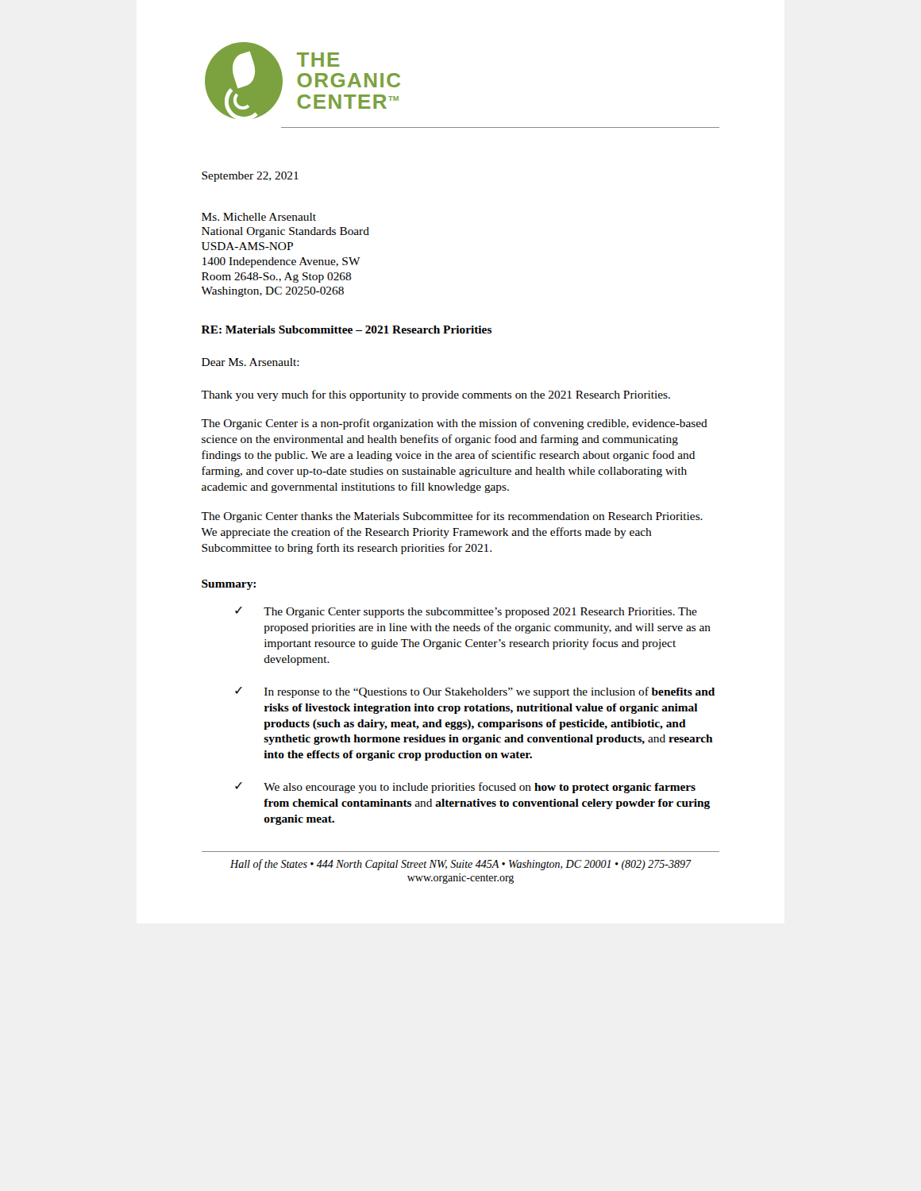THE
ORGANIC
CENTERTM
September 22, 2021
Ms. Michelle Arsenault
National Organic Standards Board
USDA-AMS-NOP
1400 Independence Avenue, SW
Room 2648-So., Ag Stop 0268
Washington, DC 20250-0268
RE: Materials Subcommittee – 2021 Research Priorities
Dear Ms. Arsenault:
Thank you very much for this opportunity to provide comments on the 2021 Research Priorities.
The Organic Center is a non-profit organization with the mission of convening credible, evidence-based science on the environmental and health benefits of organic food and farming and communicating findings to the public. We are a leading voice in the area of scientific research about organic food and farming, and cover up-to-date studies on sustainable agriculture and health while collaborating with academic and governmental institutions to fill knowledge gaps.
The Organic Center thanks the Materials Subcommittee for its recommendation on Research Priorities. We appreciate the creation of the Research Priority Framework and the efforts made by each Subcommittee to bring forth its research priorities for 2021.
Summary:
The Organic Center supports the subcommittee’s proposed 2021 Research Priorities. The proposed priorities are in line with the needs of the organic community, and will serve as an important resource to guide The Organic Center’s research priority focus and project development.
In response to the “Questions to Our Stakeholders” we support the inclusion of benefits and risks of livestock integration into crop rotations, nutritional value of organic animal products (such as dairy, meat, and eggs), comparisons of pesticide, antibiotic, and synthetic growth hormone residues in organic and conventional products, and research into the effects of organic crop production on water.
We also encourage you to include priorities focused on how to protect organic farmers from chemical contaminants and alternatives to conventional celery powder for curing organic meat.
Hall of the States • 444 North Capital Street NW, Suite 445A • Washington, DC 20001 • (802) 275-3897
www.organic-center.org